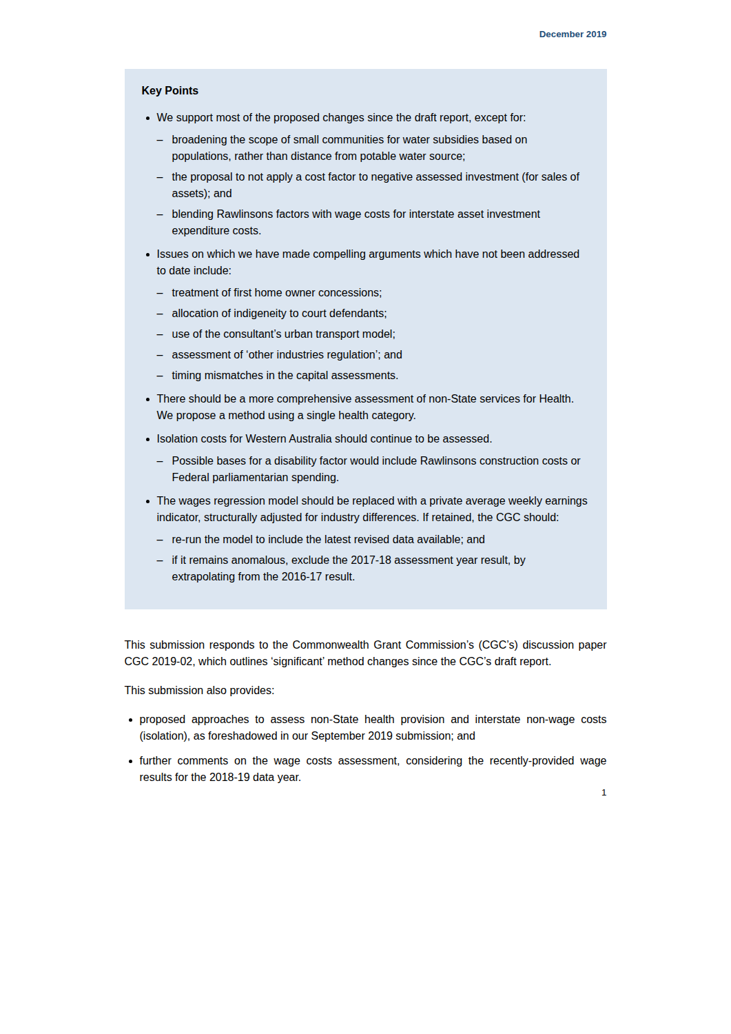December 2019
Key Points
We support most of the proposed changes since the draft report, except for:
broadening the scope of small communities for water subsidies based on populations, rather than distance from potable water source;
the proposal to not apply a cost factor to negative assessed investment (for sales of assets); and
blending Rawlinsons factors with wage costs for interstate asset investment expenditure costs.
Issues on which we have made compelling arguments which have not been addressed to date include:
treatment of first home owner concessions;
allocation of indigeneity to court defendants;
use of the consultant’s urban transport model;
assessment of ‘other industries regulation’; and
timing mismatches in the capital assessments.
There should be a more comprehensive assessment of non-State services for Health. We propose a method using a single health category.
Isolation costs for Western Australia should continue to be assessed.
Possible bases for a disability factor would include Rawlinsons construction costs or Federal parliamentarian spending.
The wages regression model should be replaced with a private average weekly earnings indicator, structurally adjusted for industry differences. If retained, the CGC should:
re-run the model to include the latest revised data available; and
if it remains anomalous, exclude the 2017-18 assessment year result, by extrapolating from the 2016-17 result.
This submission responds to the Commonwealth Grant Commission’s (CGC’s) discussion paper CGC 2019-02, which outlines ‘significant’ method changes since the CGC’s draft report.
This submission also provides:
proposed approaches to assess non-State health provision and interstate non-wage costs (isolation), as foreshadowed in our September 2019 submission; and
further comments on the wage costs assessment, considering the recently-provided wage results for the 2018-19 data year.
1